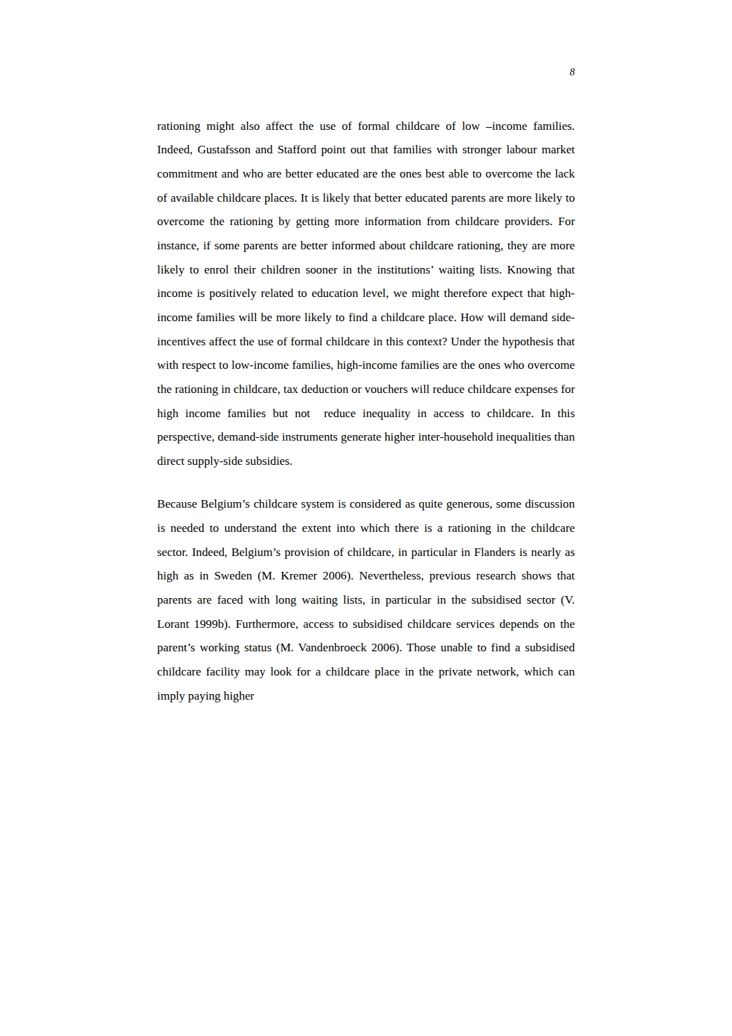8
rationing might also affect the use of formal childcare of low –income families. Indeed, Gustafsson and Stafford point out that families with stronger labour market commitment and who are better educated are the ones best able to overcome the lack of available childcare places. It is likely that better educated parents are more likely to overcome the rationing by getting more information from childcare providers. For instance, if some parents are better informed about childcare rationing, they are more likely to enrol their children sooner in the institutions’ waiting lists. Knowing that income is positively related to education level, we might therefore expect that high-income families will be more likely to find a childcare place. How will demand side-incentives affect the use of formal childcare in this context? Under the hypothesis that with respect to low-income families, high-income families are the ones who overcome the rationing in childcare, tax deduction or vouchers will reduce childcare expenses for high income families but not reduce inequality in access to childcare. In this perspective, demand-side instruments generate higher inter-household inequalities than direct supply-side subsidies.
Because Belgium’s childcare system is considered as quite generous, some discussion is needed to understand the extent into which there is a rationing in the childcare sector. Indeed, Belgium’s provision of childcare, in particular in Flanders is nearly as high as in Sweden (M. Kremer 2006). Nevertheless, previous research shows that parents are faced with long waiting lists, in particular in the subsidised sector (V. Lorant 1999b). Furthermore, access to subsidised childcare services depends on the parent’s working status (M. Vandenbroeck 2006). Those unable to find a subsidised childcare facility may look for a childcare place in the private network, which can imply paying higher